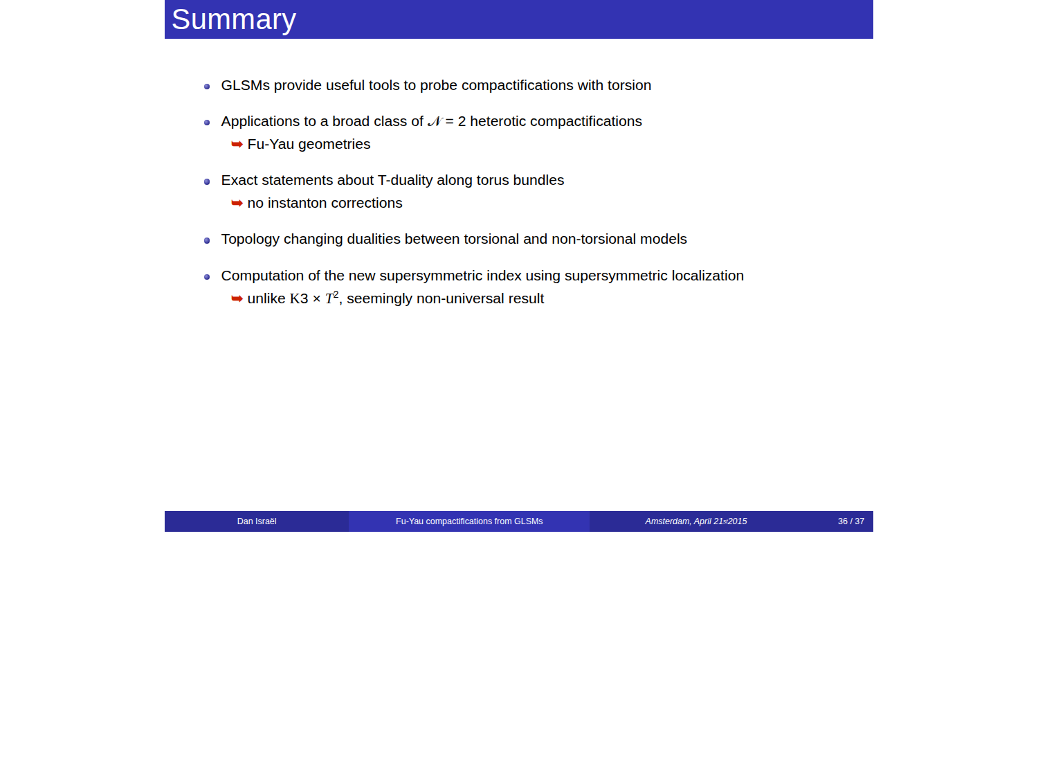Summary
GLSMs provide useful tools to probe compactifications with torsion
Applications to a broad class of 𝒩 = 2 heterotic compactifications ➥Fu-Yau geometries
Exact statements about T-duality along torus bundles ➥no instanton corrections
Topology changing dualities between torsional and non-torsional models
Computation of the new supersymmetric index using supersymmetric localization ➥unlike K3 × T2, seemingly non-universal result
Dan Israël
Fu-Yau compactifications from GLSMs
Amsterdam, April 21st 2015
36 / 37